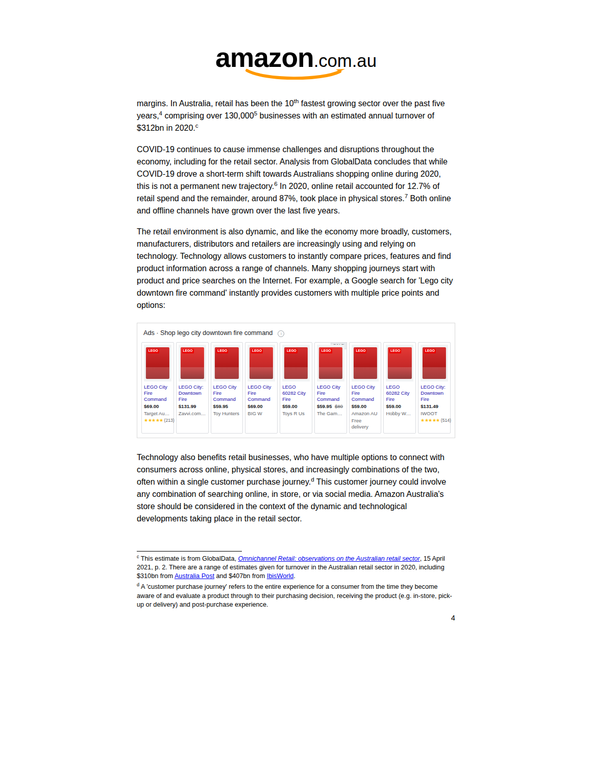amazon.com.au
margins. In Australia, retail has been the 10th fastest growing sector over the past five years,4 comprising over 130,0005 businesses with an estimated annual turnover of $312bn in 2020.c
COVID-19 continues to cause immense challenges and disruptions throughout the economy, including for the retail sector. Analysis from GlobalData concludes that while COVID-19 drove a short-term shift towards Australians shopping online during 2020, this is not a permanent new trajectory.6 In 2020, online retail accounted for 12.7% of retail spend and the remainder, around 87%, took place in physical stores.7 Both online and offline channels have grown over the last five years.
The retail environment is also dynamic, and like the economy more broadly, customers, manufacturers, distributors and retailers are increasingly using and relying on technology. Technology allows customers to instantly compare prices, features and find product information across a range of channels. Many shopping journeys start with product and price searches on the Internet. For example, a Google search for 'Lego city downtown fire command' instantly provides customers with multiple price points and options:
Ads · Shop lego city downtown fire command i
LEGO City Fire Command Unit 60282
$69.00
Target Austr…
★★★★★(213)
LEGO City: Downtown Fire Brigade…
$131.99
Zavvi.com.au
LEGO City Fire Command Unit 60282
$59.95
Toy Hunters
LEGO City Fire Command Unit - 60282
$69.00
BIG W
LEGO 60282 City Fire Command…
$59.00
Toys R Us
SALE
LEGO City Fire Command Unit (60282)
$59.95 $80
The Games…
LEGO City Fire Command Unit 60282…
$59.00
Amazon AU
Free delivery
LEGO 60282 City Fire Command…
$59.00
Hobby Ware…
LEGO City: Downtown Fire Brigade…
$131.49
IWOOT
★★★★★(514)
Technology also benefits retail businesses, who have multiple options to connect with consumers across online, physical stores, and increasingly combinations of the two, often within a single customer purchase journey.d This customer journey could involve any combination of searching online, in store, or via social media. Amazon Australia's store should be considered in the context of the dynamic and technological developments taking place in the retail sector.
c This estimate is from GlobalData, Omnichannel Retail: observations on the Australian retail sector, 15 April 2021, p. 2. There are a range of estimates given for turnover in the Australian retail sector in 2020, including $310bn from Australia Post and $407bn from IbisWorld.
d A 'customer purchase journey' refers to the entire experience for a consumer from the time they become aware of and evaluate a product through to their purchasing decision, receiving the product (e.g. in-store, pick-up or delivery) and post-purchase experience.
4